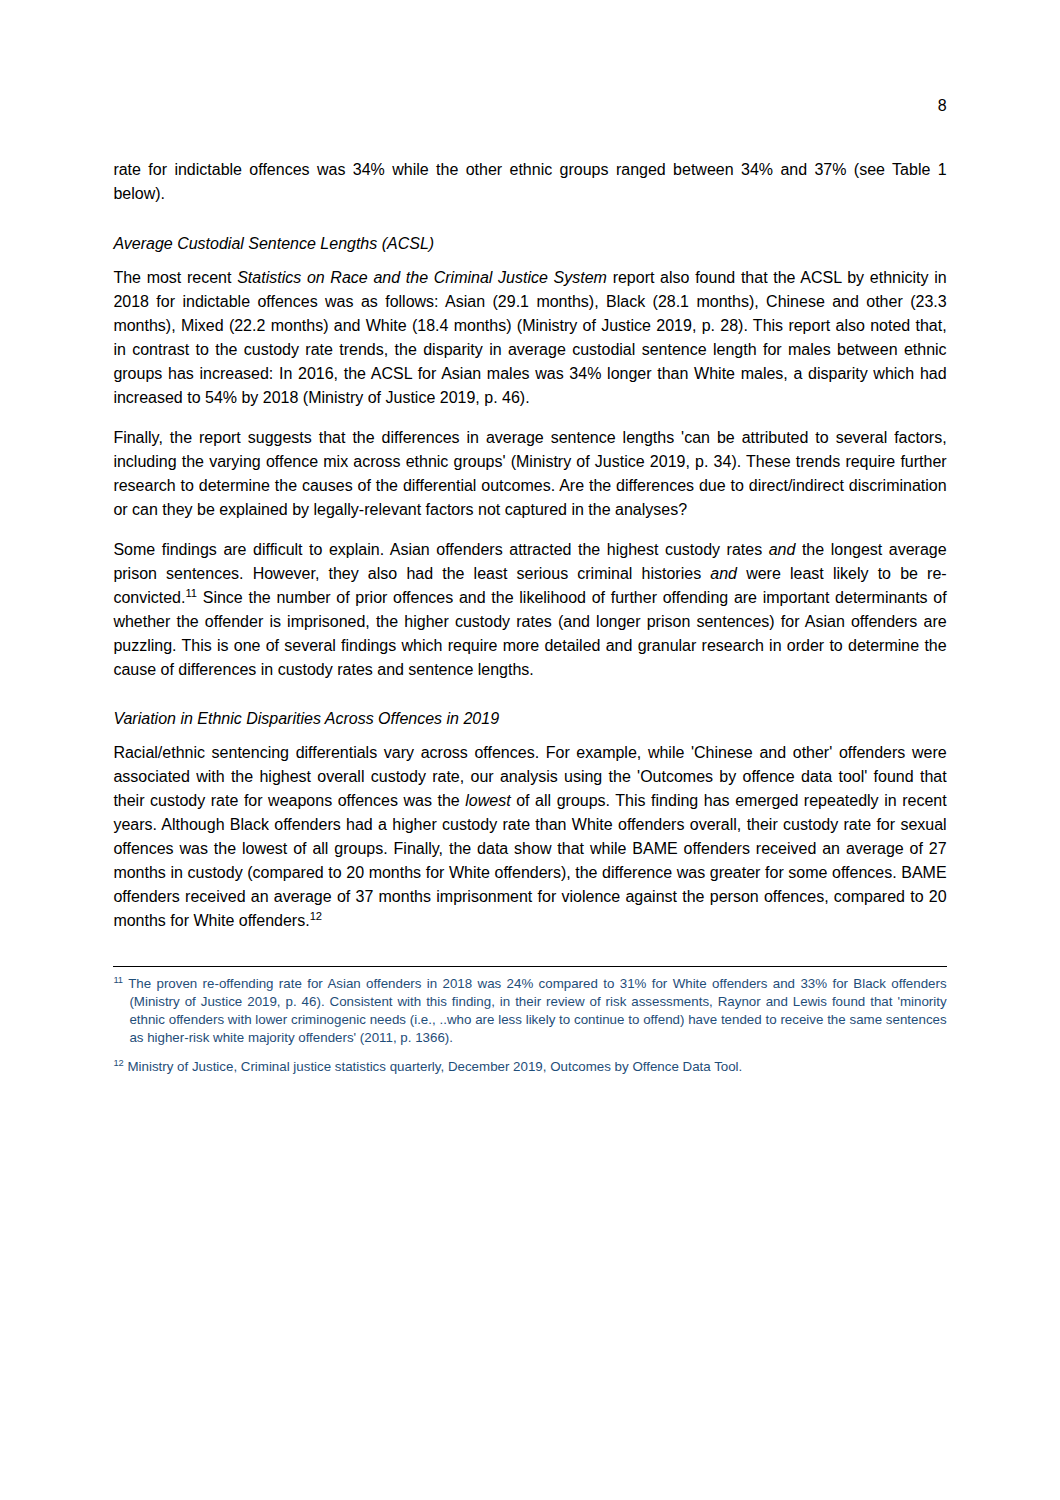8
rate for indictable offences was 34% while the other ethnic groups ranged between 34% and 37% (see Table 1 below).
Average Custodial Sentence Lengths (ACSL)
The most recent Statistics on Race and the Criminal Justice System report also found that the ACSL by ethnicity in 2018 for indictable offences was as follows: Asian (29.1 months), Black (28.1 months), Chinese and other (23.3 months), Mixed (22.2 months) and White (18.4 months) (Ministry of Justice 2019, p. 28). This report also noted that, in contrast to the custody rate trends, the disparity in average custodial sentence length for males between ethnic groups has increased: In 2016, the ACSL for Asian males was 34% longer than White males, a disparity which had increased to 54% by 2018 (Ministry of Justice 2019, p. 46).
Finally, the report suggests that the differences in average sentence lengths 'can be attributed to several factors, including the varying offence mix across ethnic groups' (Ministry of Justice 2019, p. 34). These trends require further research to determine the causes of the differential outcomes. Are the differences due to direct/indirect discrimination or can they be explained by legally-relevant factors not captured in the analyses?
Some findings are difficult to explain. Asian offenders attracted the highest custody rates and the longest average prison sentences. However, they also had the least serious criminal histories and were least likely to be re-convicted.11 Since the number of prior offences and the likelihood of further offending are important determinants of whether the offender is imprisoned, the higher custody rates (and longer prison sentences) for Asian offenders are puzzling. This is one of several findings which require more detailed and granular research in order to determine the cause of differences in custody rates and sentence lengths.
Variation in Ethnic Disparities Across Offences in 2019
Racial/ethnic sentencing differentials vary across offences. For example, while 'Chinese and other' offenders were associated with the highest overall custody rate, our analysis using the 'Outcomes by offence data tool' found that their custody rate for weapons offences was the lowest of all groups. This finding has emerged repeatedly in recent years. Although Black offenders had a higher custody rate than White offenders overall, their custody rate for sexual offences was the lowest of all groups. Finally, the data show that while BAME offenders received an average of 27 months in custody (compared to 20 months for White offenders), the difference was greater for some offences. BAME offenders received an average of 37 months imprisonment for violence against the person offences, compared to 20 months for White offenders.12
11 The proven re-offending rate for Asian offenders in 2018 was 24% compared to 31% for White offenders and 33% for Black offenders (Ministry of Justice 2019, p. 46). Consistent with this finding, in their review of risk assessments, Raynor and Lewis found that 'minority ethnic offenders with lower criminogenic needs (i.e., ..who are less likely to continue to offend) have tended to receive the same sentences as higher-risk white majority offenders' (2011, p. 1366).
12 Ministry of Justice, Criminal justice statistics quarterly, December 2019, Outcomes by Offence Data Tool.